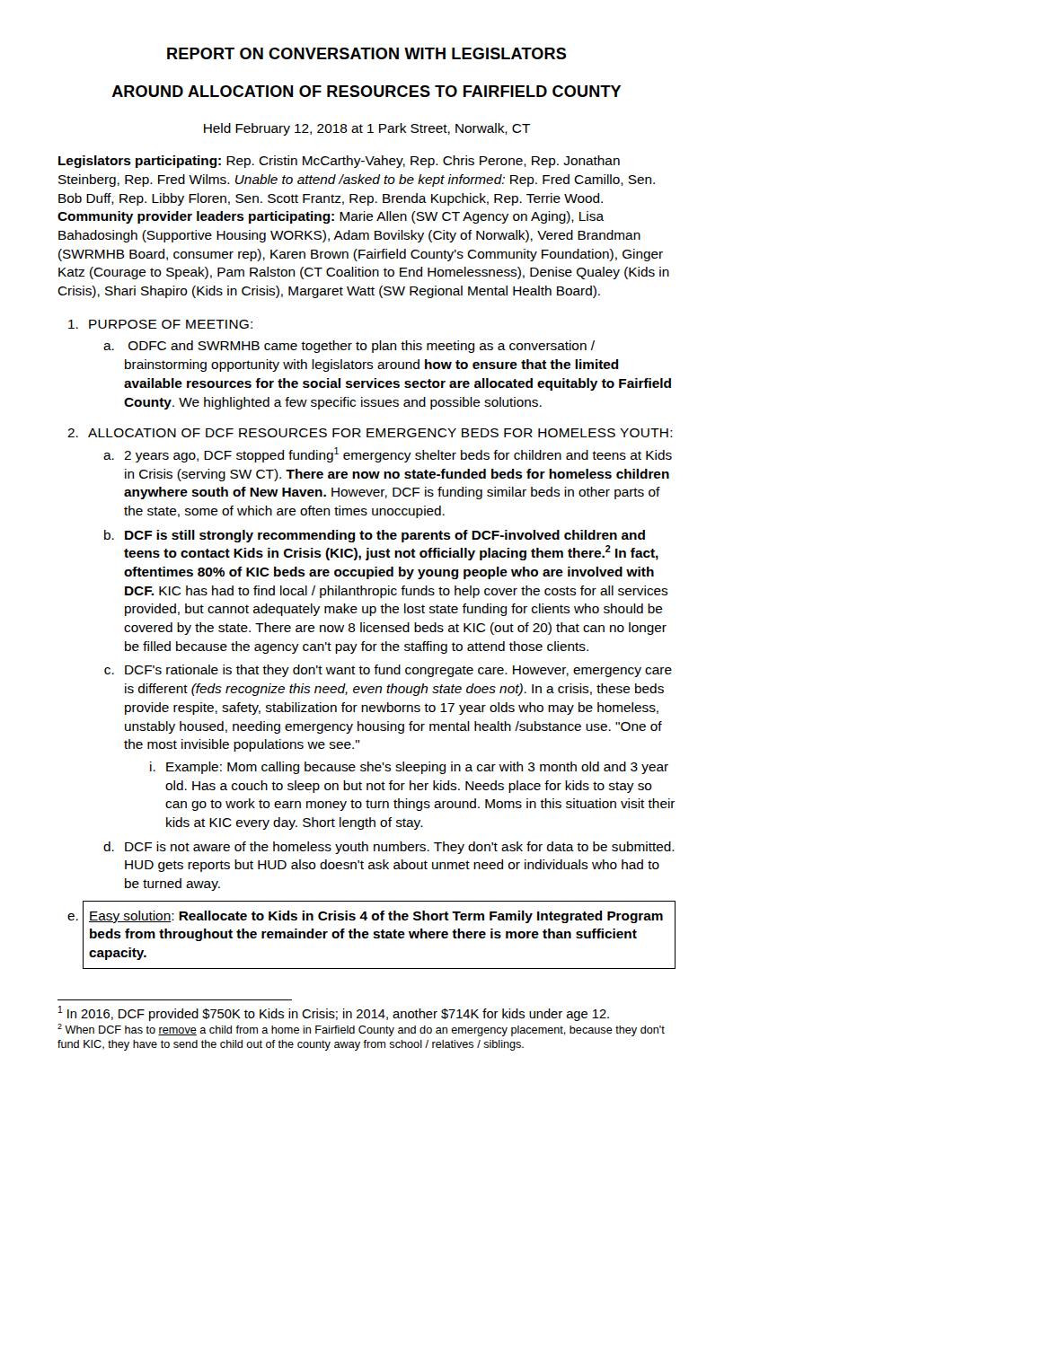REPORT ON CONVERSATION WITH LEGISLATORS
AROUND ALLOCATION OF RESOURCES TO FAIRFIELD COUNTY
Held February 12, 2018 at 1 Park Street, Norwalk, CT
Legislators participating: Rep. Cristin McCarthy-Vahey, Rep. Chris Perone, Rep. Jonathan Steinberg, Rep. Fred Wilms. Unable to attend /asked to be kept informed: Rep. Fred Camillo, Sen. Bob Duff, Rep. Libby Floren, Sen. Scott Frantz, Rep. Brenda Kupchick, Rep. Terrie Wood. Community provider leaders participating: Marie Allen (SW CT Agency on Aging), Lisa Bahadosingh (Supportive Housing WORKS), Adam Bovilsky (City of Norwalk), Vered Brandman (SWRMHB Board, consumer rep), Karen Brown (Fairfield County's Community Foundation), Ginger Katz (Courage to Speak), Pam Ralston (CT Coalition to End Homelessness), Denise Qualey (Kids in Crisis), Shari Shapiro (Kids in Crisis), Margaret Watt (SW Regional Mental Health Board).
PURPOSE OF MEETING:
ODFC and SWRMHB came together to plan this meeting as a conversation / brainstorming opportunity with legislators around how to ensure that the limited available resources for the social services sector are allocated equitably to Fairfield County. We highlighted a few specific issues and possible solutions.
ALLOCATION OF DCF RESOURCES FOR EMERGENCY BEDS FOR HOMELESS YOUTH:
2 years ago, DCF stopped funding1 emergency shelter beds for children and teens at Kids in Crisis (serving SW CT). There are now no state-funded beds for homeless children anywhere south of New Haven. However, DCF is funding similar beds in other parts of the state, some of which are often times unoccupied.
DCF is still strongly recommending to the parents of DCF-involved children and teens to contact Kids in Crisis (KIC), just not officially placing them there.2 In fact, oftentimes 80% of KIC beds are occupied by young people who are involved with DCF. KIC has had to find local / philanthropic funds to help cover the costs for all services provided, but cannot adequately make up the lost state funding for clients who should be covered by the state. There are now 8 licensed beds at KIC (out of 20) that can no longer be filled because the agency can't pay for the staffing to attend those clients.
DCF's rationale is that they don't want to fund congregate care. However, emergency care is different (feds recognize this need, even though state does not). In a crisis, these beds provide respite, safety, stabilization for newborns to 17 year olds who may be homeless, unstably housed, needing emergency housing for mental health /substance use. "One of the most invisible populations we see."
Example: Mom calling because she's sleeping in a car with 3 month old and 3 year old. Has a couch to sleep on but not for her kids. Needs place for kids to stay so can go to work to earn money to turn things around. Moms in this situation visit their kids at KIC every day. Short length of stay.
DCF is not aware of the homeless youth numbers. They don't ask for data to be submitted. HUD gets reports but HUD also doesn't ask about unmet need or individuals who had to be turned away.
Easy solution: Reallocate to Kids in Crisis 4 of the Short Term Family Integrated Program beds from throughout the remainder of the state where there is more than sufficient capacity.
1 In 2016, DCF provided $750K to Kids in Crisis; in 2014, another $714K for kids under age 12.
2 When DCF has to remove a child from a home in Fairfield County and do an emergency placement, because they don't fund KIC, they have to send the child out of the county away from school / relatives / siblings.